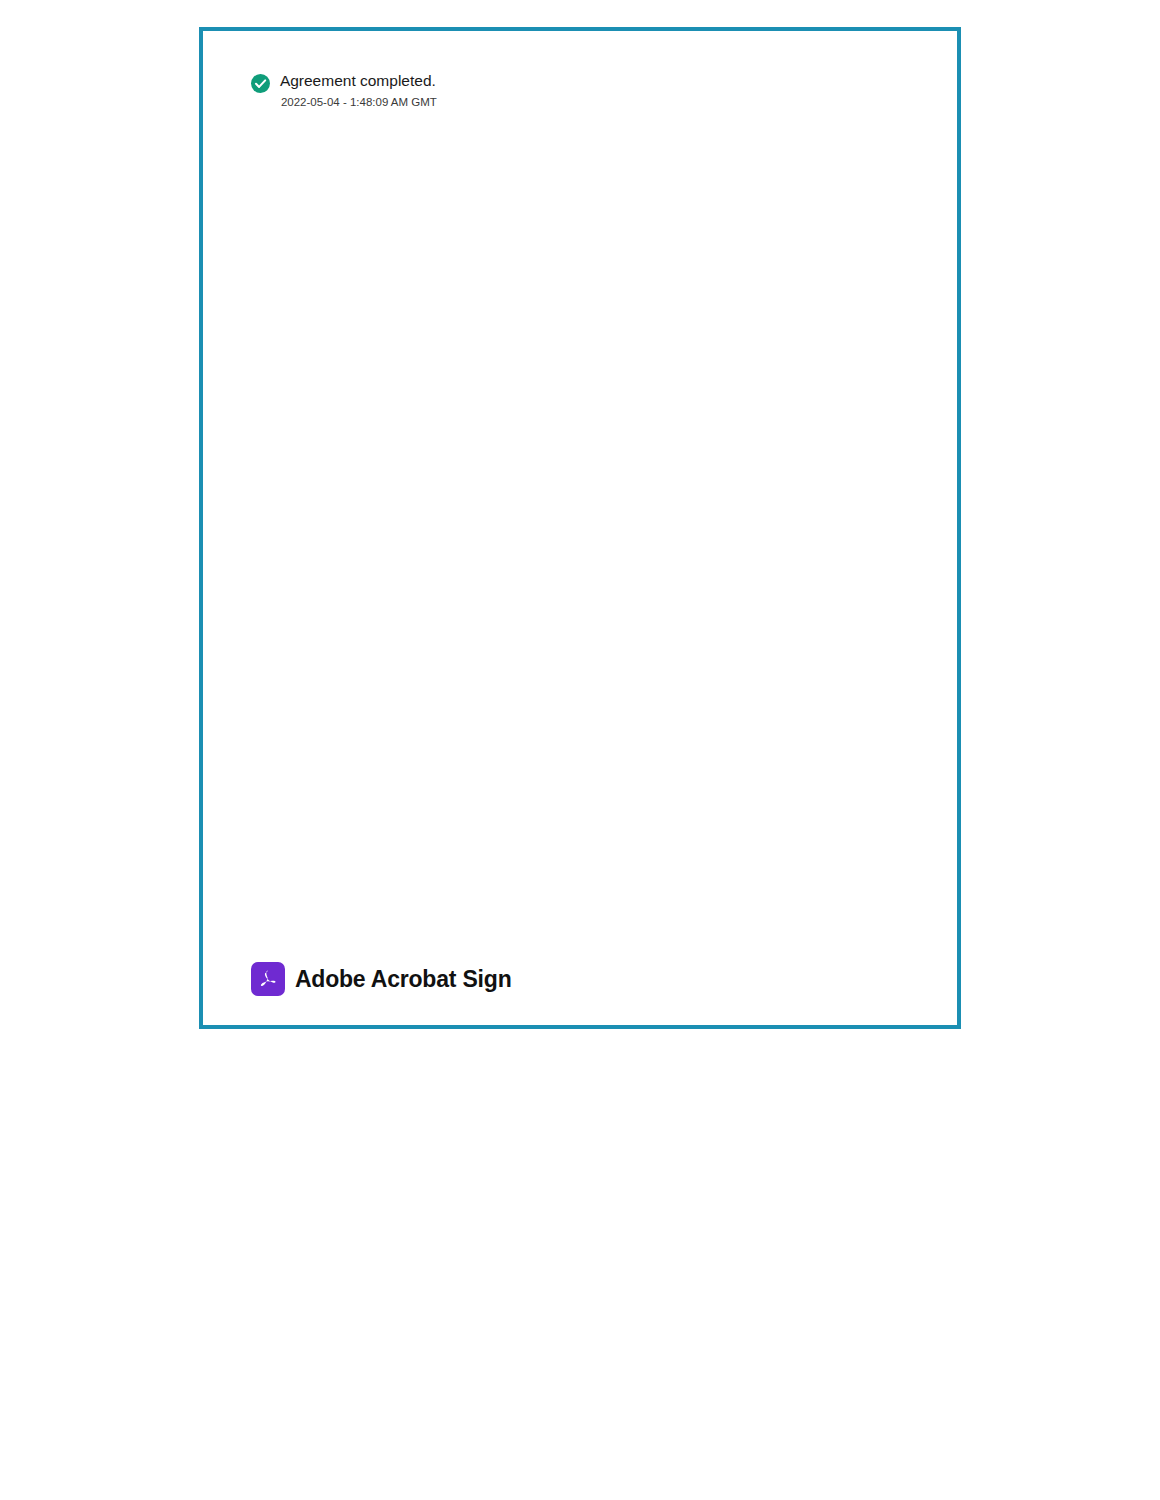Agreement completed.
2022-05-04 - 1:48:09 AM GMT
Adobe Acrobat Sign